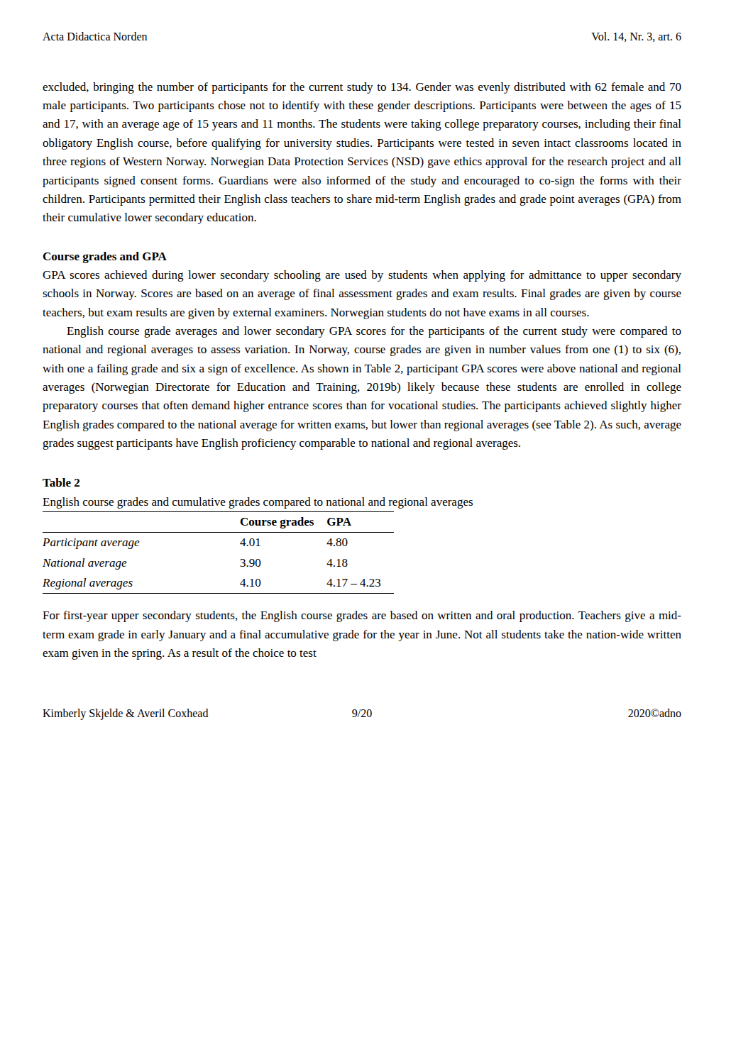Acta Didactica Norden
Vol. 14, Nr. 3, art. 6
excluded, bringing the number of participants for the current study to 134. Gender was evenly distributed with 62 female and 70 male participants. Two participants chose not to identify with these gender descriptions. Participants were between the ages of 15 and 17, with an average age of 15 years and 11 months. The students were taking college preparatory courses, including their final obligatory English course, before qualifying for university studies. Participants were tested in seven intact classrooms located in three regions of Western Norway. Norwegian Data Protection Services (NSD) gave ethics approval for the research project and all participants signed consent forms. Guardians were also informed of the study and encouraged to co-sign the forms with their children. Participants permitted their English class teachers to share mid-term English grades and grade point averages (GPA) from their cumulative lower secondary education.
Course grades and GPA
GPA scores achieved during lower secondary schooling are used by students when applying for admittance to upper secondary schools in Norway. Scores are based on an average of final assessment grades and exam results. Final grades are given by course teachers, but exam results are given by external examiners. Norwegian students do not have exams in all courses.
English course grade averages and lower secondary GPA scores for the participants of the current study were compared to national and regional averages to assess variation. In Norway, course grades are given in number values from one (1) to six (6), with one a failing grade and six a sign of excellence. As shown in Table 2, participant GPA scores were above national and regional averages (Norwegian Directorate for Education and Training, 2019b) likely because these students are enrolled in college preparatory courses that often demand higher entrance scores than for vocational studies. The participants achieved slightly higher English grades compared to the national average for written exams, but lower than regional averages (see Table 2). As such, average grades suggest participants have English proficiency comparable to national and regional averages.
Table 2
English course grades and cumulative grades compared to national and regional averages
| | Course grades | GPA |
| --- | --- | --- |
| Participant average | 4.01 | 4.80 |
| National average | 3.90 | 4.18 |
| Regional averages | 4.10 | 4.17 – 4.23 |
For first-year upper secondary students, the English course grades are based on written and oral production. Teachers give a mid-term exam grade in early January and a final accumulative grade for the year in June. Not all students take the nation-wide written exam given in the spring. As a result of the choice to test
Kimberly Skjelde & Averil Coxhead
9/20
2020©adno